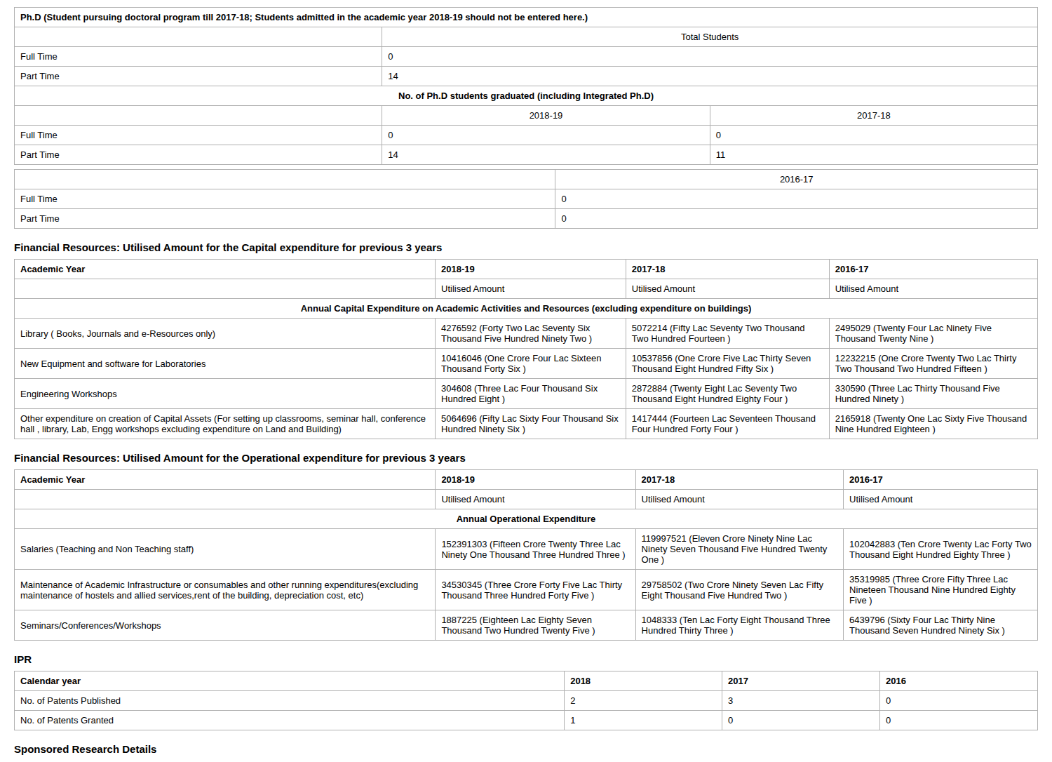| Ph.D (Student pursuing doctoral program till 2017-18; Students admitted in the academic year 2018-19 should not be entered here.) |
| --- |
| | Total Students |
| Full Time | 0 |
| Part Time | 14 |
| No. of Ph.D students graduated (including Integrated Ph.D) |
| | 2018-19 | 2017-18 |
| Full Time | 0 | 0 |
| Part Time | 14 | 11 |
| | 2016-17 |
| Full Time | 0 |
| Part Time | 0 |
Financial Resources: Utilised Amount for the Capital expenditure for previous 3 years
| Academic Year | 2018-19 | 2017-18 | 2016-17 |
| --- | --- | --- | --- |
| | Utilised Amount | Utilised Amount | Utilised Amount |
| Annual Capital Expenditure on Academic Activities and Resources (excluding expenditure on buildings) |
| Library ( Books, Journals and e-Resources only) | 4276592 (Forty Two Lac Seventy Six Thousand Five Hundred Ninety Two ) | 5072214 (Fifty Lac Seventy Two Thousand Two Hundred Fourteen ) | 2495029 (Twenty Four Lac Ninety Five Thousand Twenty Nine ) |
| New Equipment and software for Laboratories | 10416046 (One Crore Four Lac Sixteen Thousand Forty Six ) | 10537856 (One Crore Five Lac Thirty Seven Thousand Eight Hundred Fifty Six ) | 12232215 (One Crore Twenty Two Lac Thirty Two Thousand Two Hundred Fifteen ) |
| Engineering Workshops | 304608 (Three Lac Four Thousand Six Hundred Eight ) | 2872884 (Twenty Eight Lac Seventy Two Thousand Eight Hundred Eighty Four ) | 330590 (Three Lac Thirty Thousand Five Hundred Ninety ) |
| Other expenditure on creation of Capital Assets (For setting up classrooms, seminar hall, conference hall , library, Lab, Engg workshops excluding expenditure on Land and Building) | 5064696 (Fifty Lac Sixty Four Thousand Six Hundred Ninety Six ) | 1417444 (Fourteen Lac Seventeen Thousand Four Hundred Forty Four ) | 2165918 (Twenty One Lac Sixty Five Thousand Nine Hundred Eighteen ) |
Financial Resources: Utilised Amount for the Operational expenditure for previous 3 years
| Academic Year | 2018-19 | 2017-18 | 2016-17 |
| --- | --- | --- | --- |
| | Utilised Amount | Utilised Amount | Utilised Amount |
| Annual Operational Expenditure |
| Salaries (Teaching and Non Teaching staff) | 152391303 (Fifteen Crore Twenty Three Lac Ninety One Thousand Three Hundred Three ) | 119997521 (Eleven Crore Ninety Nine Lac Ninety Seven Thousand Five Hundred Twenty One ) | 102042883 (Ten Crore Twenty Lac Forty Two Thousand Eight Hundred Eighty Three ) |
| Maintenance of Academic Infrastructure or consumables and other running expenditures(excluding maintenance of hostels and allied services,rent of the building, depreciation cost, etc) | 34530345 (Three Crore Forty Five Lac Thirty Thousand Three Hundred Forty Five ) | 29758502 (Two Crore Ninety Seven Lac Fifty Eight Thousand Five Hundred Two ) | 35319985 (Three Crore Fifty Three Lac Nineteen Thousand Nine Hundred Eighty Five ) |
| Seminars/Conferences/Workshops | 1887225 (Eighteen Lac Eighty Seven Thousand Two Hundred Twenty Five ) | 1048333 (Ten Lac Forty Eight Thousand Three Hundred Thirty Three ) | 6439796 (Sixty Four Lac Thirty Nine Thousand Seven Hundred Ninety Six ) |
IPR
| Calendar year | 2018 | 2017 | 2016 |
| --- | --- | --- | --- |
| No. of Patents Published | 2 | 3 | 0 |
| No. of Patents Granted | 1 | 0 | 0 |
Sponsored Research Details